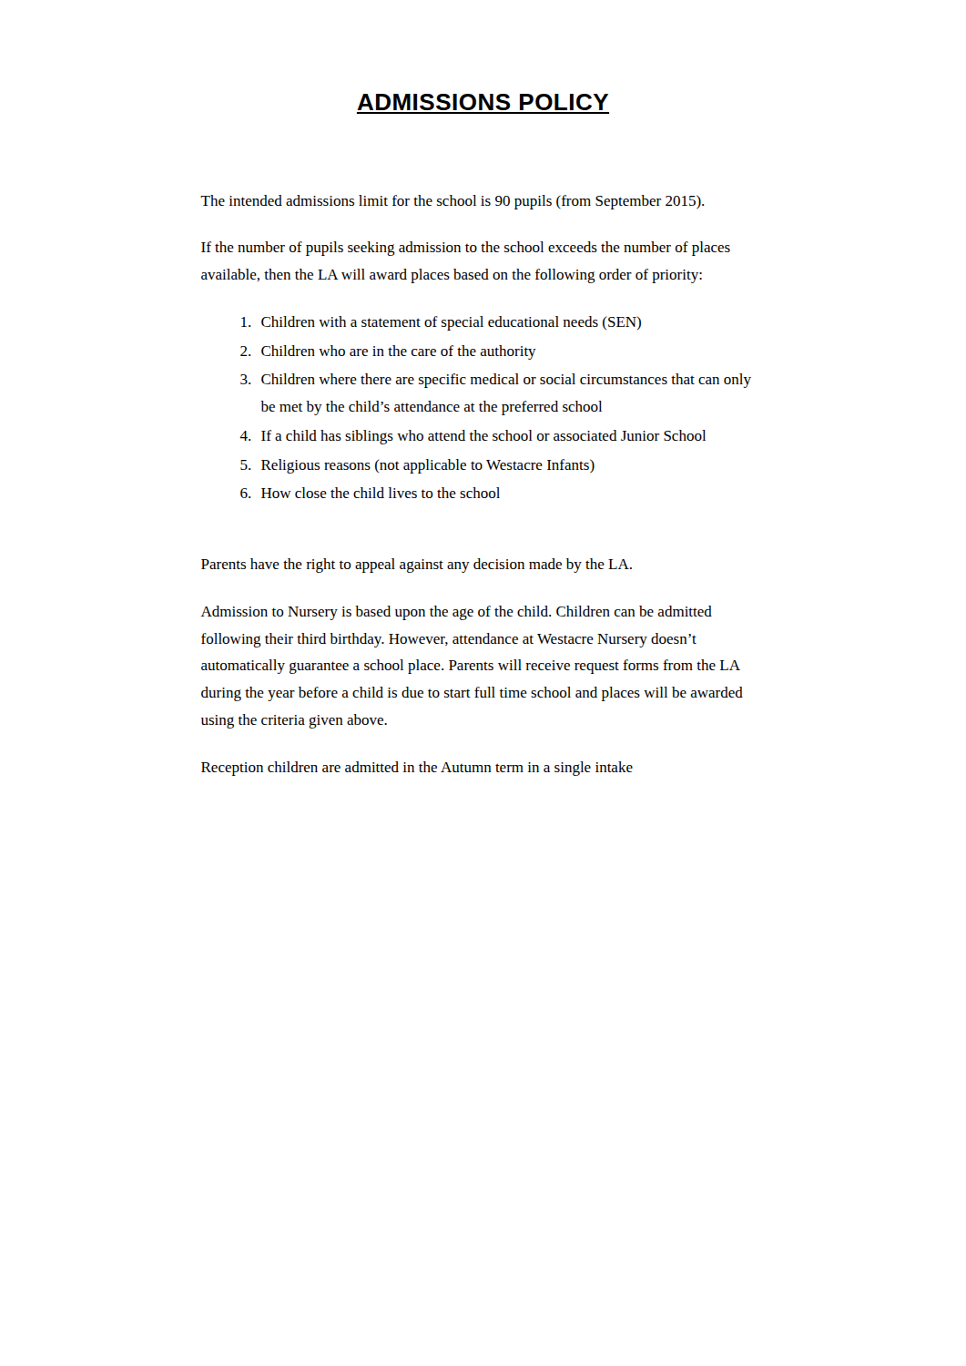ADMISSIONS POLICY
The intended admissions limit for the school is 90 pupils (from September 2015).
If the number of pupils seeking admission to the school exceeds the number of places available, then the LA will award places based on the following order of priority:
Children with a statement of special educational needs (SEN)
Children who are in the care of the authority
Children where there are specific medical or social circumstances that can only be met by the child’s attendance at the preferred school
If a child has siblings who attend the school or associated Junior School
Religious reasons (not applicable to Westacre Infants)
How close the child lives to the school
Parents have the right to appeal against any decision made by the LA.
Admission to Nursery is based upon the age of the child. Children can be admitted following their third birthday. However, attendance at Westacre Nursery doesn’t automatically guarantee a school place. Parents will receive request forms from the LA during the year before a child is due to start full time school and places will be awarded using the criteria given above.
Reception children are admitted in the Autumn term in a single intake